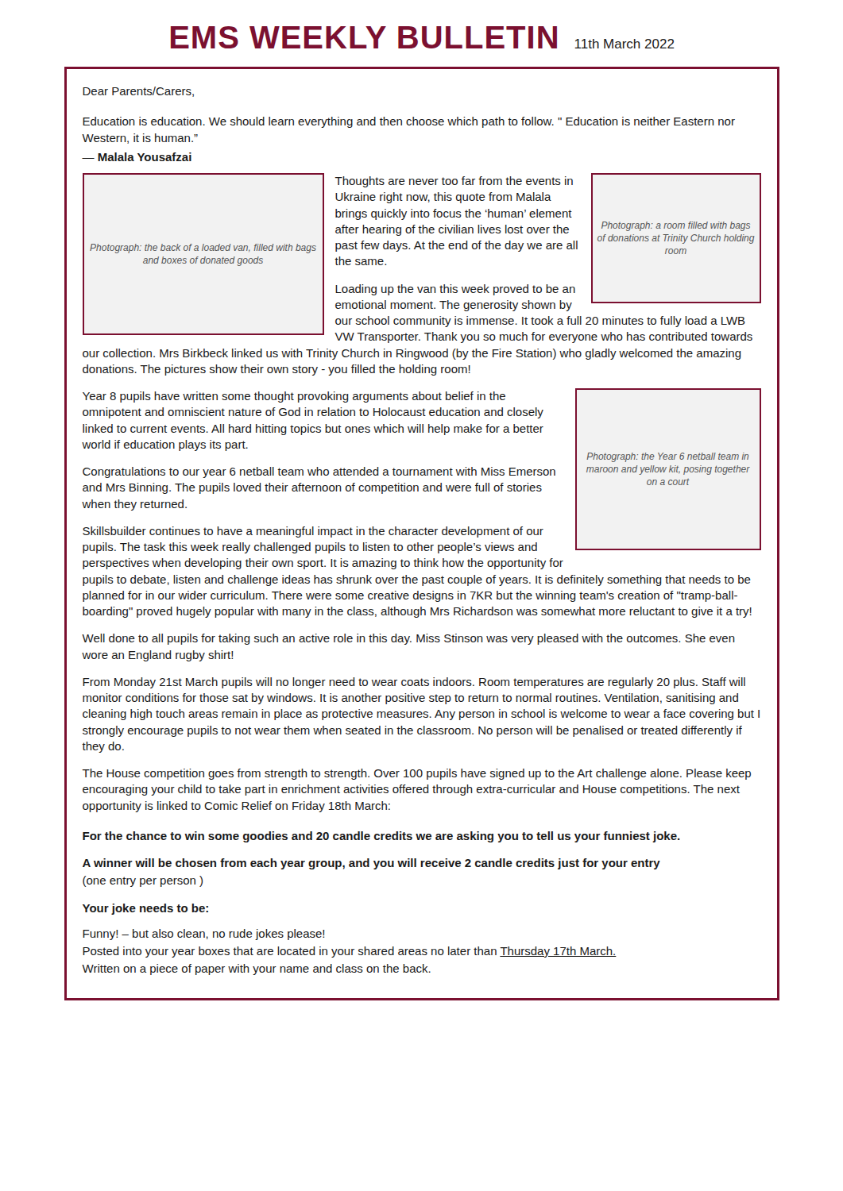EMS WEEKLY BULLETIN
11th March 2022
Dear Parents/Carers,
Education is education. We should learn everything and then choose which path to follow. " Education is neither Eastern nor Western, it is human.”
— Malala Yousafzai
Photograph: the back of a loaded van, filled with bags and boxes of donated goods
Photograph: a room filled with bags of donations at Trinity Church holding room
Thoughts are never too far from the events in Ukraine right now, this quote from Malala brings quickly into focus the ‘human’ element after hearing of the civilian lives lost over the past few days. At the end of the day we are all the same.
Loading up the van this week proved to be an emotional moment. The generosity shown by our school community is immense. It took a full 20 minutes to fully load a LWB VW Transporter. Thank you so much for everyone who has contributed towards our collection. Mrs Birkbeck linked us with Trinity Church in Ringwood (by the Fire Station) who gladly welcomed the amazing donations. The pictures show their own story - you filled the holding room!
Photograph: the Year 6 netball team in maroon and yellow kit, posing together on a court
Year 8 pupils have written some thought provoking arguments about belief in the omnipotent and omniscient nature of God in relation to Holocaust education and closely linked to current events. All hard hitting topics but ones which will help make for a better world if education plays its part.
Congratulations to our year 6 netball team who attended a tournament with Miss Emerson and Mrs Binning. The pupils loved their afternoon of competition and were full of stories when they returned.
Skillsbuilder continues to have a meaningful impact in the character development of our pupils. The task this week really challenged pupils to listen to other people’s views and perspectives when developing their own sport. It is amazing to think how the opportunity for pupils to debate, listen and challenge ideas has shrunk over the past couple of years. It is definitely something that needs to be planned for in our wider curriculum. There were some creative designs in 7KR but the winning team's creation of "tramp-ball-boarding" proved hugely popular with many in the class, although Mrs Richardson was somewhat more reluctant to give it a try!
Well done to all pupils for taking such an active role in this day. Miss Stinson was very pleased with the outcomes. She even wore an England rugby shirt!
From Monday 21st March pupils will no longer need to wear coats indoors. Room temperatures are regularly 20 plus. Staff will monitor conditions for those sat by windows. It is another positive step to return to normal routines. Ventilation, sanitising and cleaning high touch areas remain in place as protective measures. Any person in school is welcome to wear a face covering but I strongly encourage pupils to not wear them when seated in the classroom. No person will be penalised or treated differently if they do.
The House competition goes from strength to strength. Over 100 pupils have signed up to the Art challenge alone. Please keep encouraging your child to take part in enrichment activities offered through extra-curricular and House competitions. The next opportunity is linked to Comic Relief on Friday 18th March:
For the chance to win some goodies and 20 candle credits we are asking you to tell us your funniest joke.
A winner will be chosen from each year group, and you will receive 2 candle credits just for your entry
(one entry per person )
Your joke needs to be:
Funny! – but also clean, no rude jokes please!
Posted into your year boxes that are located in your shared areas no later than Thursday 17th March.
Written on a piece of paper with your name and class on the back.